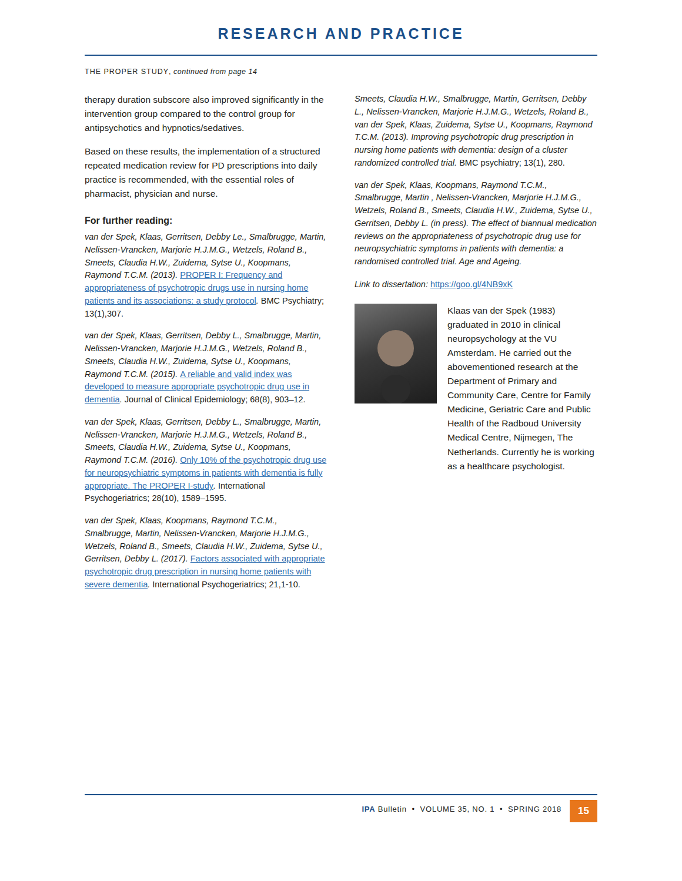Research and Practice
The Proper Study, continued from page 14
therapy duration subscore also improved significantly in the intervention group compared to the control group for antipsychotics and hypnotics/sedatives.
Based on these results, the implementation of a structured repeated medication review for PD prescriptions into daily practice is recommended, with the essential roles of pharmacist, physician and nurse.
For further reading:
van der Spek, Klaas, Gerritsen, Debby Le., Smalbrugge, Martin, Nelissen-Vrancken, Marjorie H.J.M.G., Wetzels, Roland B., Smeets, Claudia H.W., Zuidema, Sytse U., Koopmans, Raymond T.C.M. (2013). PROPER I: Frequency and appropriateness of psychotropic drugs use in nursing home patients and its associations: a study protocol. BMC Psychiatry; 13(1),307.
van der Spek, Klaas, Gerritsen, Debby L., Smalbrugge, Martin, Nelissen-Vrancken, Marjorie H.J.M.G., Wetzels, Roland B., Smeets, Claudia H.W., Zuidema, Sytse U., Koopmans, Raymond T.C.M. (2015). A reliable and valid index was developed to measure appropriate psychotropic drug use in dementia. Journal of Clinical Epidemiology; 68(8), 903–12.
van der Spek, Klaas, Gerritsen, Debby L., Smalbrugge, Martin, Nelissen-Vrancken, Marjorie H.J.M.G., Wetzels, Roland B., Smeets, Claudia H.W., Zuidema, Sytse U., Koopmans, Raymond T.C.M. (2016). Only 10% of the psychotropic drug use for neuropsychiatric symptoms in patients with dementia is fully appropriate. The PROPER I-study. International Psychogeriatrics; 28(10), 1589–1595.
van der Spek, Klaas, Koopmans, Raymond T.C.M., Smalbrugge, Martin, Nelissen-Vrancken, Marjorie H.J.M.G., Wetzels, Roland B., Smeets, Claudia H.W., Zuidema, Sytse U., Gerritsen, Debby L. (2017). Factors associated with appropriate psychotropic drug prescription in nursing home patients with severe dementia. International Psychogeriatrics; 21,1-10.
Smeets, Claudia H.W., Smalbrugge, Martin, Gerritsen, Debby L., Nelissen-Vrancken, Marjorie H.J.M.G., Wetzels, Roland B., van der Spek, Klaas, Zuidema, Sytse U., Koopmans, Raymond T.C.M. (2013). Improving psychotropic drug prescription in nursing home patients with dementia: design of a cluster randomized controlled trial. BMC psychiatry; 13(1), 280.
van der Spek, Klaas, Koopmans, Raymond T.C.M., Smalbrugge, Martin , Nelissen-Vrancken, Marjorie H.J.M.G., Wetzels, Roland B., Smeets, Claudia H.W., Zuidema, Sytse U., Gerritsen, Debby L. (in press). The effect of biannual medication reviews on the appropriateness of psychotropic drug use for neuropsychiatric symptoms in patients with dementia: a randomised controlled trial. Age and Ageing.
Link to dissertation: https://goo.gl/4NB9xK
Klaas van der Spek (1983) graduated in 2010 in clinical neuropsychology at the VU Amsterdam. He carried out the abovementioned research at the Department of Primary and Community Care, Centre for Family Medicine, Geriatric Care and Public Health of the Radboud University Medical Centre, Nijmegen, The Netherlands. Currently he is working as a healthcare psychologist.
IPA Bulletin • VOLUME 35, NO. 1 • SPRING 2018
15